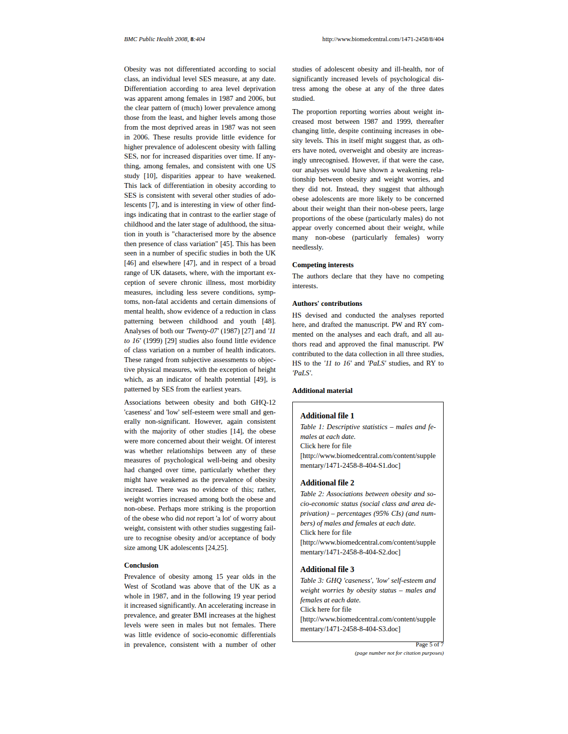BMC Public Health 2008, 8:404
http://www.biomedcentral.com/1471-2458/8/404
Obesity was not differentiated according to social class, an individual level SES measure, at any date. Differentiation according to area level deprivation was apparent among females in 1987 and 2006, but the clear pattern of (much) lower prevalence among those from the least, and higher levels among those from the most deprived areas in 1987 was not seen in 2006. These results provide little evidence for higher prevalence of adolescent obesity with falling SES, nor for increased disparities over time. If anything, among females, and consistent with one US study [10], disparities appear to have weakened. This lack of differentiation in obesity according to SES is consistent with several other studies of adolescents [7], and is interesting in view of other findings indicating that in contrast to the earlier stage of childhood and the later stage of adulthood, the situation in youth is "characterised more by the absence then presence of class variation" [45]. This has been seen in a number of specific studies in both the UK [46] and elsewhere [47], and in respect of a broad range of UK datasets, where, with the important exception of severe chronic illness, most morbidity measures, including less severe conditions, symptoms, non-fatal accidents and certain dimensions of mental health, show evidence of a reduction in class patterning between childhood and youth [48]. Analyses of both our 'Twenty-07' (1987) [27] and '11 to 16' (1999) [29] studies also found little evidence of class variation on a number of health indicators. These ranged from subjective assessments to objective physical measures, with the exception of height which, as an indicator of health potential [49], is patterned by SES from the earliest years.
Associations between obesity and both GHQ-12 'caseness' and 'low' self-esteem were small and generally non-significant. However, again consistent with the majority of other studies [14], the obese were more concerned about their weight. Of interest was whether relationships between any of these measures of psychological well-being and obesity had changed over time, particularly whether they might have weakened as the prevalence of obesity increased. There was no evidence of this; rather, weight worries increased among both the obese and non-obese. Perhaps more striking is the proportion of the obese who did not report 'a lot' of worry about weight, consistent with other studies suggesting failure to recognise obesity and/or acceptance of body size among UK adolescents [24,25].
Conclusion
Prevalence of obesity among 15 year olds in the West of Scotland was above that of the UK as a whole in 1987, and in the following 19 year period it increased significantly. An accelerating increase in prevalence, and greater BMI increases at the highest levels were seen in males but not females. There was little evidence of socio-economic differentials in prevalence, consistent with a number of other studies of adolescent obesity and ill-health, nor of significantly increased levels of psychological distress among the obese at any of the three dates studied.
The proportion reporting worries about weight increased most between 1987 and 1999, thereafter changing little, despite continuing increases in obesity levels. This in itself might suggest that, as others have noted, overweight and obesity are increasingly unrecognised. However, if that were the case, our analyses would have shown a weakening relationship between obesity and weight worries, and they did not. Instead, they suggest that although obese adolescents are more likely to be concerned about their weight than their non-obese peers, large proportions of the obese (particularly males) do not appear overly concerned about their weight, while many non-obese (particularly females) worry needlessly.
Competing interests
The authors declare that they have no competing interests.
Authors' contributions
HS devised and conducted the analyses reported here, and drafted the manuscript. PW and RY commented on the analyses and each draft, and all authors read and approved the final manuscript. PW contributed to the data collection in all three studies, HS to the '11 to 16' and 'PaLS' studies, and RY to 'PaLS'.
Additional material
Additional file 1
Table 1: Descriptive statistics – males and females at each date.
Click here for file
[http://www.biomedcentral.com/content/supplementary/1471-2458-8-404-S1.doc]
Additional file 2
Table 2: Associations between obesity and socio-economic status (social class and area deprivation) – percentages (95% CIs) (and numbers) of males and females at each date.
Click here for file
[http://www.biomedcentral.com/content/supplementary/1471-2458-8-404-S2.doc]
Additional file 3
Table 3: GHQ 'caseness', 'low' self-esteem and weight worries by obesity status – males and females at each date.
Click here for file
[http://www.biomedcentral.com/content/supplementary/1471-2458-8-404-S3.doc]
Page 5 of 7
(page number not for citation purposes)